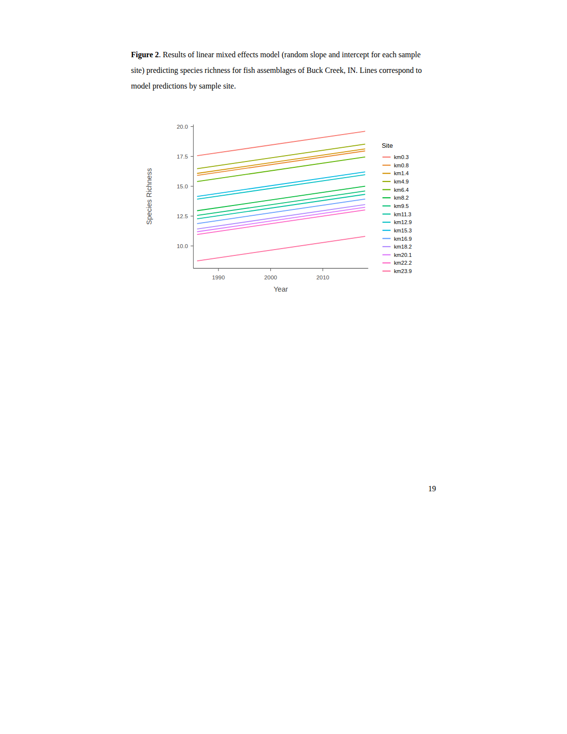Figure 2. Results of linear mixed effects model (random slope and intercept for each sample site) predicting species richness for fish assemblages of Buck Creek, IN. Lines correspond to model predictions by sample site.
Species richness predicted by year for 14 sample sites on Buck Creek, Indiana Fourteen nearly parallel upward-sloping lines, one per sample site (km0.3 through km23.9), showing predicted species richness increasing from roughly 8 to 20 between 1986 and 2018. Sites nearer the mouth (km0.3) have the highest richness; km23.9 has the lowest. 20.0 17.5 15.0 12.5 10.0 1990 2000 2010 Year Species Richness Site km0.3 km0.8 km1.4 km4.9 km6.4 km8.2 km9.5 km11.3 km12.9 km15.3 km16.9 km18.2 km20.1 km22.2 km23.9
19